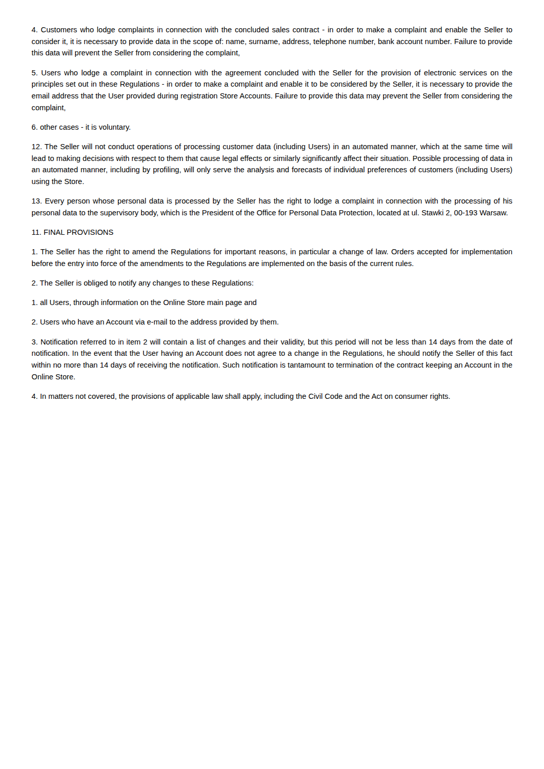4. Customers who lodge complaints in connection with the concluded sales contract - in order to make a complaint and enable the Seller to consider it, it is necessary to provide data in the scope of: name, surname, address, telephone number, bank account number. Failure to provide this data will prevent the Seller from considering the complaint,
5. Users who lodge a complaint in connection with the agreement concluded with the Seller for the provision of electronic services on the principles set out in these Regulations - in order to make a complaint and enable it to be considered by the Seller, it is necessary to provide the email address that the User provided during registration Store Accounts. Failure to provide this data may prevent the Seller from considering the complaint,
6. other cases - it is voluntary.
12. The Seller will not conduct operations of processing customer data (including Users) in an automated manner, which at the same time will lead to making decisions with respect to them that cause legal effects or similarly significantly affect their situation. Possible processing of data in an automated manner, including by profiling, will only serve the analysis and forecasts of individual preferences of customers (including Users) using the Store.
13. Every person whose personal data is processed by the Seller has the right to lodge a complaint in connection with the processing of his personal data to the supervisory body, which is the President of the Office for Personal Data Protection, located at ul. Stawki 2, 00-193 Warsaw.
11. FINAL PROVISIONS
1. The Seller has the right to amend the Regulations for important reasons, in particular a change of law. Orders accepted for implementation before the entry into force of the amendments to the Regulations are implemented on the basis of the current rules.
2. The Seller is obliged to notify any changes to these Regulations:
1. all Users, through information on the Online Store main page and
2. Users who have an Account via e-mail to the address provided by them.
3. Notification referred to in item 2 will contain a list of changes and their validity, but this period will not be less than 14 days from the date of notification. In the event that the User having an Account does not agree to a change in the Regulations, he should notify the Seller of this fact within no more than 14 days of receiving the notification. Such notification is tantamount to termination of the contract keeping an Account in the Online Store.
4. In matters not covered, the provisions of applicable law shall apply, including the Civil Code and the Act on consumer rights.